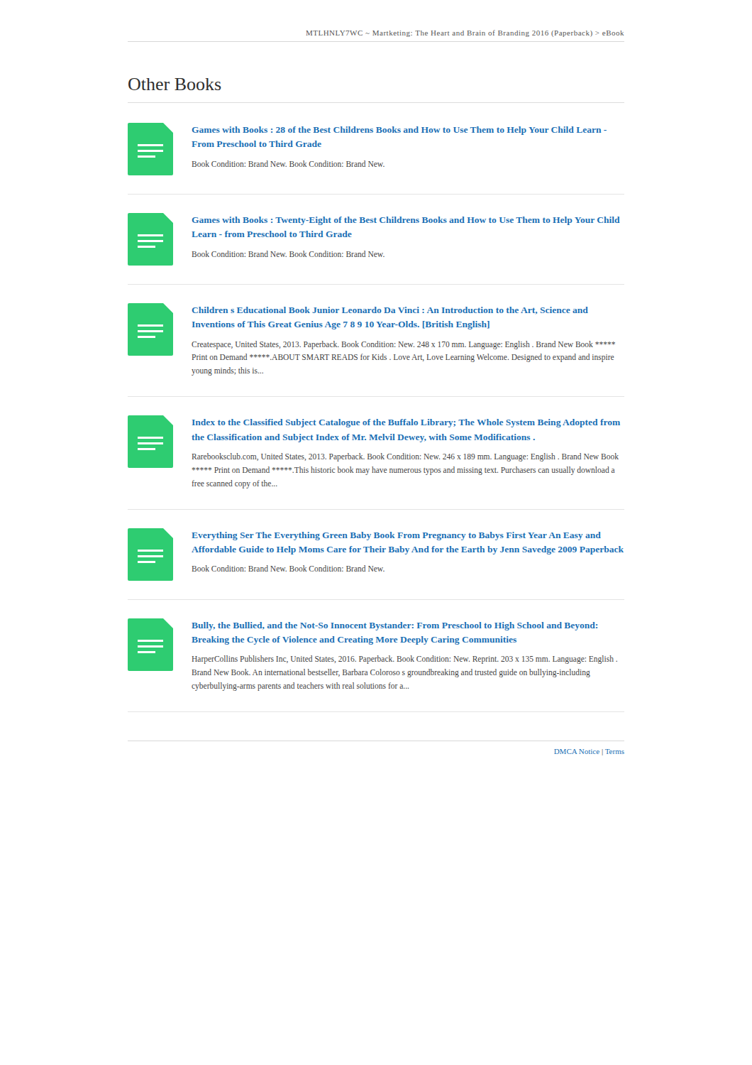MTLHNLY7WC ~ Martketing: The Heart and Brain of Branding 2016 (Paperback) > eBook
Other Books
Games with Books : 28 of the Best Childrens Books and How to Use Them to Help Your Child Learn - From Preschool to Third Grade
Book Condition: Brand New. Book Condition: Brand New.
Games with Books : Twenty-Eight of the Best Childrens Books and How to Use Them to Help Your Child Learn - from Preschool to Third Grade
Book Condition: Brand New. Book Condition: Brand New.
Children s Educational Book Junior Leonardo Da Vinci : An Introduction to the Art, Science and Inventions of This Great Genius Age 7 8 9 10 Year-Olds. [British English]
Createspace, United States, 2013. Paperback. Book Condition: New. 248 x 170 mm. Language: English . Brand New Book ***** Print on Demand *****.ABOUT SMART READS for Kids . Love Art, Love Learning Welcome. Designed to expand and inspire young minds; this is...
Index to the Classified Subject Catalogue of the Buffalo Library; The Whole System Being Adopted from the Classification and Subject Index of Mr. Melvil Dewey, with Some Modifications .
Rarebooksclub.com, United States, 2013. Paperback. Book Condition: New. 246 x 189 mm. Language: English . Brand New Book ***** Print on Demand *****.This historic book may have numerous typos and missing text. Purchasers can usually download a free scanned copy of the...
Everything Ser The Everything Green Baby Book From Pregnancy to Babys First Year An Easy and Affordable Guide to Help Moms Care for Their Baby And for the Earth by Jenn Savedge 2009 Paperback
Book Condition: Brand New. Book Condition: Brand New.
Bully, the Bullied, and the Not-So Innocent Bystander: From Preschool to High School and Beyond: Breaking the Cycle of Violence and Creating More Deeply Caring Communities
HarperCollins Publishers Inc, United States, 2016. Paperback. Book Condition: New. Reprint. 203 x 135 mm. Language: English . Brand New Book. An international bestseller, Barbara Coloroso s groundbreaking and trusted guide on bullying-including cyberbullying-arms parents and teachers with real solutions for a...
DMCA Notice | Terms